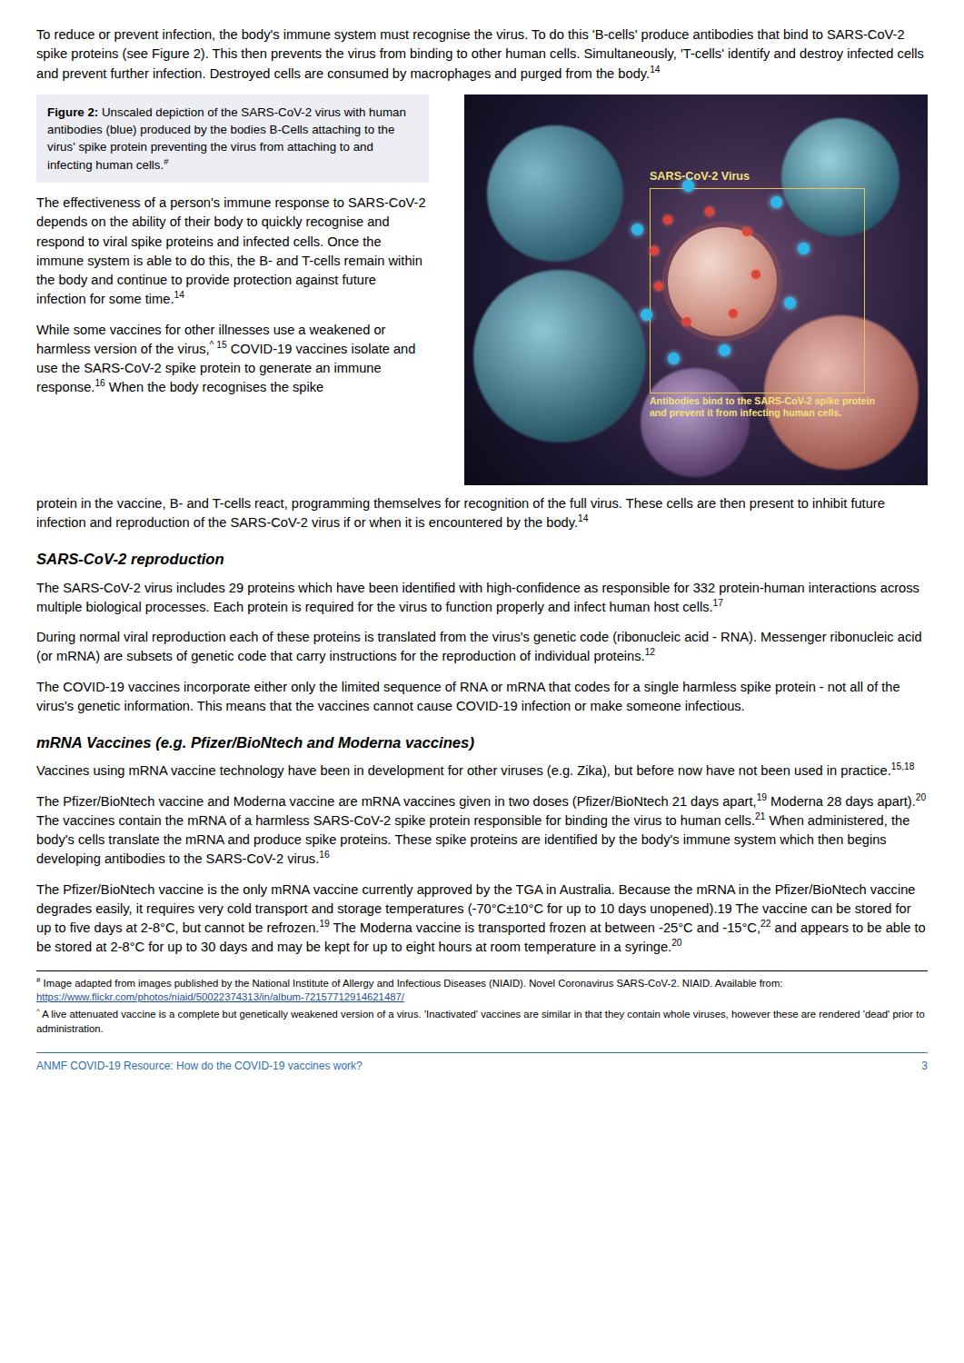To reduce or prevent infection, the body's immune system must recognise the virus. To do this 'B-cells' produce antibodies that bind to SARS-CoV-2 spike proteins (see Figure 2). This then prevents the virus from binding to other human cells. Simultaneously, 'T-cells' identify and destroy infected cells and prevent further infection. Destroyed cells are consumed by macrophages and purged from the body.14
SARS-CoV-2 Virus
Antibodies bind to the SARS-CoV-2 spike protein and prevent it from infecting human cells.
Figure 2: Unscaled depiction of the SARS-CoV-2 virus with human antibodies (blue) produced by the bodies B-Cells attaching to the virus' spike protein preventing the virus from attaching to and infecting human cells.#
The effectiveness of a person's immune response to SARS-CoV-2 depends on the ability of their body to quickly recognise and respond to viral spike proteins and infected cells. Once the immune system is able to do this, the B- and T-cells remain within the body and continue to provide protection against future infection for some time.14
While some vaccines for other illnesses use a weakened or harmless version of the virus,^ 15 COVID-19 vaccines isolate and use the SARS-CoV-2 spike protein to generate an immune response.16 When the body recognises the spike
protein in the vaccine, B- and T-cells react, programming themselves for recognition of the full virus. These cells are then present to inhibit future infection and reproduction of the SARS-CoV-2 virus if or when it is encountered by the body.14
SARS-CoV-2 reproduction
The SARS-CoV-2 virus includes 29 proteins which have been identified with high-confidence as responsible for 332 protein-human interactions across multiple biological processes. Each protein is required for the virus to function properly and infect human host cells.17
During normal viral reproduction each of these proteins is translated from the virus's genetic code (ribonucleic acid - RNA). Messenger ribonucleic acid (or mRNA) are subsets of genetic code that carry instructions for the reproduction of individual proteins.12
The COVID-19 vaccines incorporate either only the limited sequence of RNA or mRNA that codes for a single harmless spike protein - not all of the virus's genetic information. This means that the vaccines cannot cause COVID-19 infection or make someone infectious.
mRNA Vaccines (e.g. Pfizer/BioNtech and Moderna vaccines)
Vaccines using mRNA vaccine technology have been in development for other viruses (e.g. Zika), but before now have not been used in practice.15,18
The Pfizer/BioNtech vaccine and Moderna vaccine are mRNA vaccines given in two doses (Pfizer/BioNtech 21 days apart,19 Moderna 28 days apart).20 The vaccines contain the mRNA of a harmless SARS-CoV-2 spike protein responsible for binding the virus to human cells.21 When administered, the body's cells translate the mRNA and produce spike proteins. These spike proteins are identified by the body's immune system which then begins developing antibodies to the SARS-CoV-2 virus.16
The Pfizer/BioNtech vaccine is the only mRNA vaccine currently approved by the TGA in Australia. Because the mRNA in the Pfizer/BioNtech vaccine degrades easily, it requires very cold transport and storage temperatures (-70°C±10°C for up to 10 days unopened).19 The vaccine can be stored for up to five days at 2-8°C, but cannot be refrozen.19 The Moderna vaccine is transported frozen at between -25°C and -15°C,22 and appears to be able to be stored at 2-8°C for up to 30 days and may be kept for up to eight hours at room temperature in a syringe.20
# Image adapted from images published by the National Institute of Allergy and Infectious Diseases (NIAID). Novel Coronavirus SARS-CoV-2. NIAID. Available from: https://www.flickr.com/photos/niaid/50022374313/in/album-72157712914621487/
^ A live attenuated vaccine is a complete but genetically weakened version of a virus. 'Inactivated' vaccines are similar in that they contain whole viruses, however these are rendered 'dead' prior to administration.
ANMF COVID-19 Resource: How do the COVID-19 vaccines work? 3